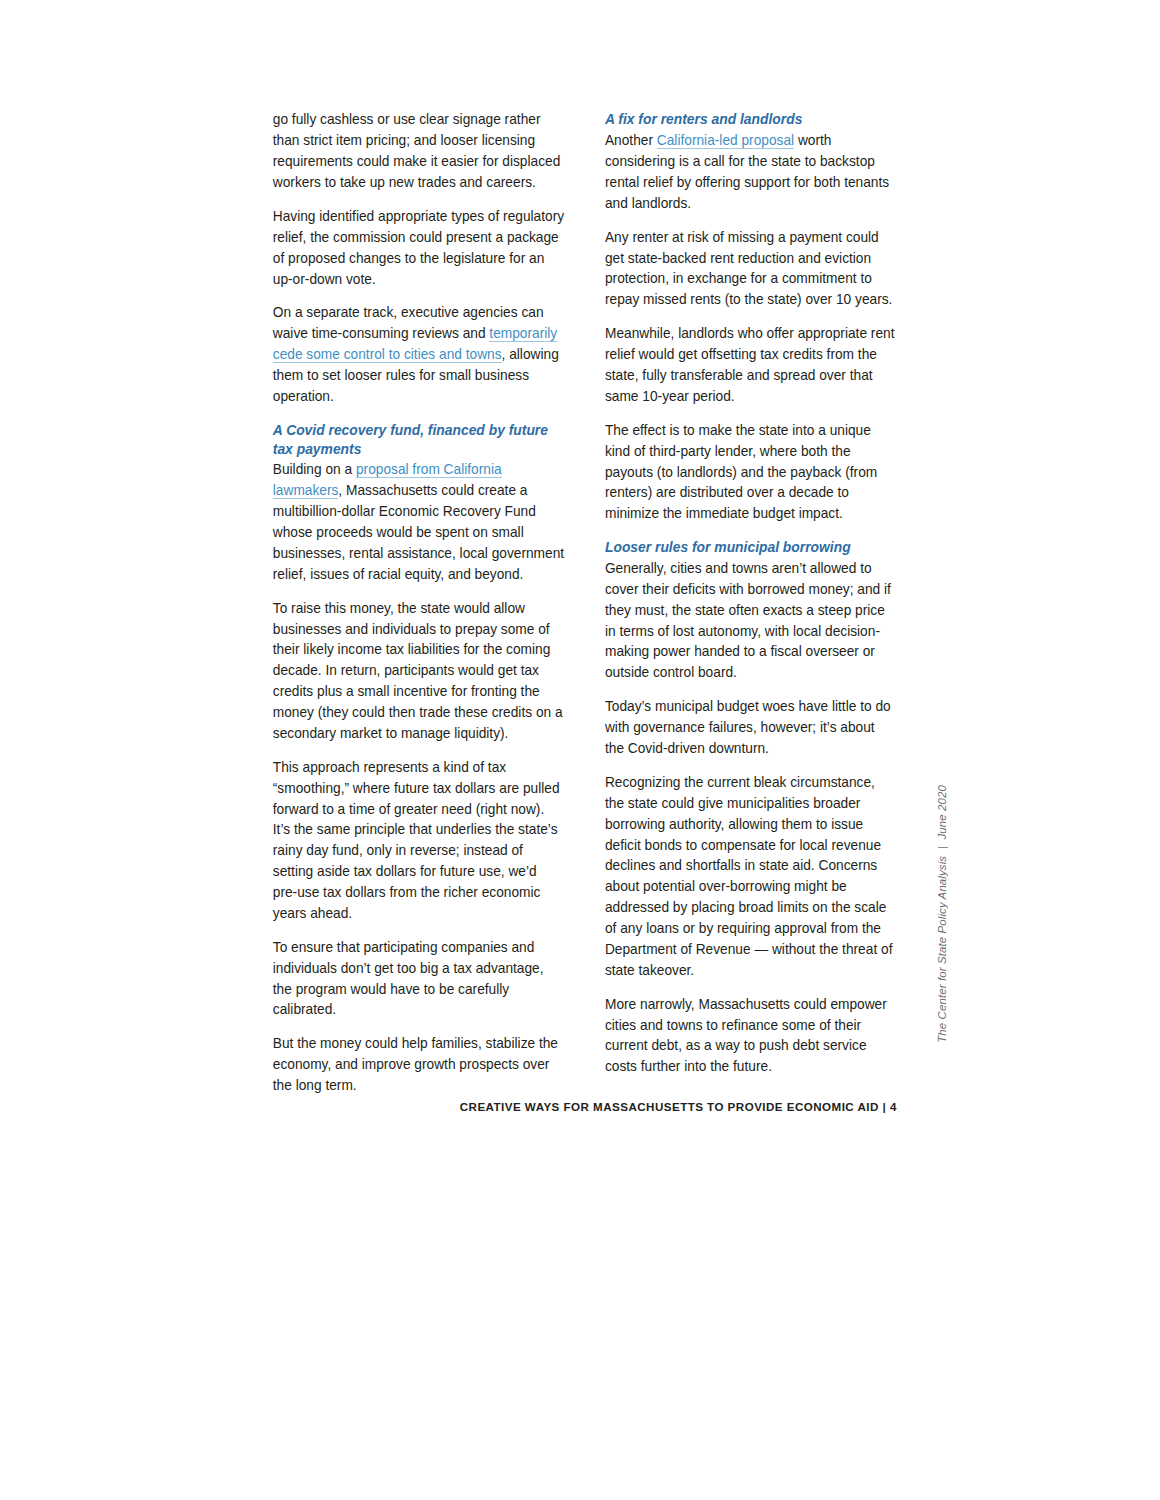go fully cashless or use clear signage rather than strict item pricing; and looser licensing requirements could make it easier for displaced workers to take up new trades and careers.
Having identified appropriate types of regulatory relief, the commission could present a package of proposed changes to the legislature for an up-or-down vote.
On a separate track, executive agencies can waive time-consuming reviews and temporarily cede some control to cities and towns, allowing them to set looser rules for small business operation.
A Covid recovery fund, financed by future tax payments
Building on a proposal from California lawmakers, Massachusetts could create a multibillion-dollar Economic Recovery Fund whose proceeds would be spent on small businesses, rental assistance, local government relief, issues of racial equity, and beyond.
To raise this money, the state would allow businesses and individuals to prepay some of their likely income tax liabilities for the coming decade. In return, participants would get tax credits plus a small incentive for fronting the money (they could then trade these credits on a secondary market to manage liquidity).
This approach represents a kind of tax “smoothing,” where future tax dollars are pulled forward to a time of greater need (right now). It’s the same principle that underlies the state’s rainy day fund, only in reverse; instead of setting aside tax dollars for future use, we’d pre-use tax dollars from the richer economic years ahead.
To ensure that participating companies and individuals don’t get too big a tax advantage, the program would have to be carefully calibrated.
But the money could help families, stabilize the economy, and improve growth prospects over the long term.
A fix for renters and landlords
Another California-led proposal worth considering is a call for the state to backstop rental relief by offering support for both tenants and landlords.
Any renter at risk of missing a payment could get state-backed rent reduction and eviction protection, in exchange for a commitment to repay missed rents (to the state) over 10 years.
Meanwhile, landlords who offer appropriate rent relief would get offsetting tax credits from the state, fully transferable and spread over that same 10-year period.
The effect is to make the state into a unique kind of third-party lender, where both the payouts (to landlords) and the payback (from renters) are distributed over a decade to minimize the immediate budget impact.
Looser rules for municipal borrowing
Generally, cities and towns aren’t allowed to cover their deficits with borrowed money; and if they must, the state often exacts a steep price in terms of lost autonomy, with local decision-making power handed to a fiscal overseer or outside control board.
Today’s municipal budget woes have little to do with governance failures, however; it’s about the Covid-driven downturn.
Recognizing the current bleak circumstance, the state could give municipalities broader borrowing authority, allowing them to issue deficit bonds to compensate for local revenue declines and shortfalls in state aid. Concerns about potential over-borrowing might be addressed by placing broad limits on the scale of any loans or by requiring approval from the Department of Revenue — without the threat of state takeover.
More narrowly, Massachusetts could empower cities and towns to refinance some of their current debt, as a way to push debt service costs further into the future.
The Center for State Policy Analysis | June 2020
CREATIVE WAYS FOR MASSACHUSETTS TO PROVIDE ECONOMIC AID | 4